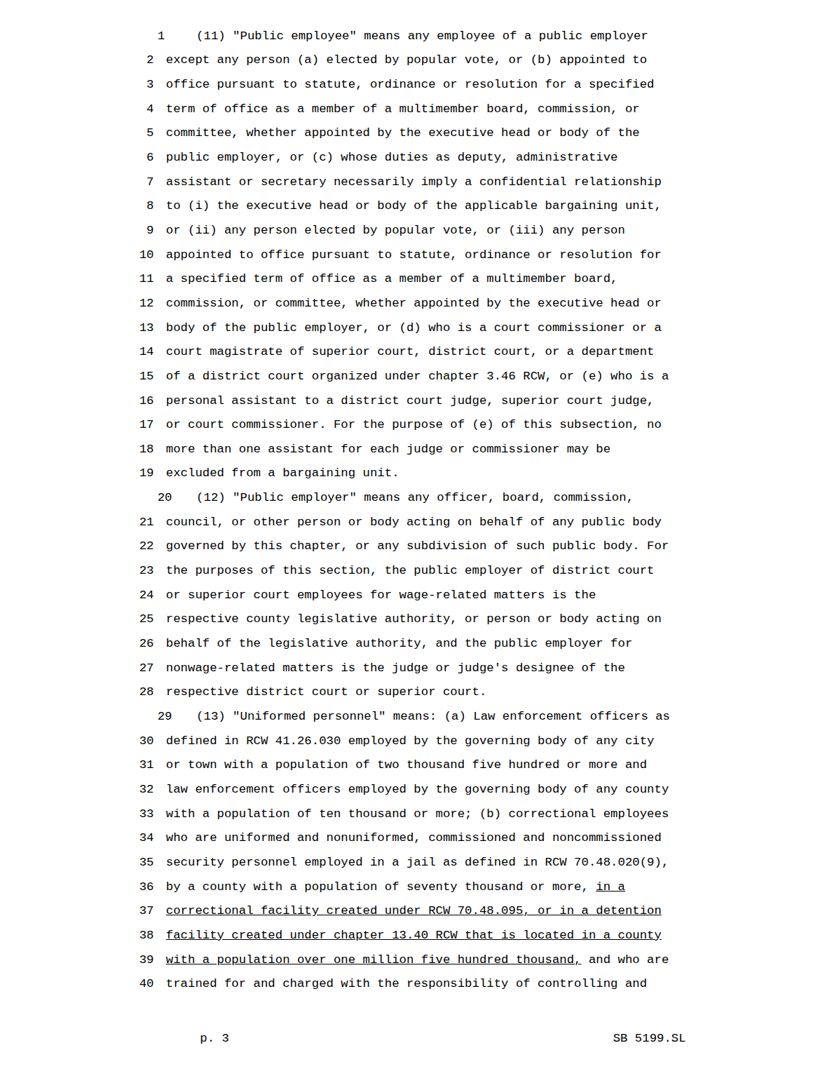(11) "Public employee" means any employee of a public employer
except any person (a) elected by popular vote, or (b) appointed to
office pursuant to statute, ordinance or resolution for a specified
term of office as a member of a multimember board, commission, or
committee, whether appointed by the executive head or body of the
public employer, or (c) whose duties as deputy, administrative
assistant or secretary necessarily imply a confidential relationship
to (i) the executive head or body of the applicable bargaining unit,
or (ii) any person elected by popular vote, or (iii) any person
appointed to office pursuant to statute, ordinance or resolution for
a specified term of office as a member of a multimember board,
commission, or committee, whether appointed by the executive head or
body of the public employer, or (d) who is a court commissioner or a
court magistrate of superior court, district court, or a department
of a district court organized under chapter 3.46 RCW, or (e) who is a
personal assistant to a district court judge, superior court judge,
or court commissioner. For the purpose of (e) of this subsection, no
more than one assistant for each judge or commissioner may be
excluded from a bargaining unit.
(12) "Public employer" means any officer, board, commission,
council, or other person or body acting on behalf of any public body
governed by this chapter, or any subdivision of such public body. For
the purposes of this section, the public employer of district court
or superior court employees for wage-related matters is the
respective county legislative authority, or person or body acting on
behalf of the legislative authority, and the public employer for
nonwage-related matters is the judge or judge's designee of the
respective district court or superior court.
(13) "Uniformed personnel" means: (a) Law enforcement officers as
defined in RCW 41.26.030 employed by the governing body of any city
or town with a population of two thousand five hundred or more and
law enforcement officers employed by the governing body of any county
with a population of ten thousand or more; (b) correctional employees
who are uniformed and nonuniformed, commissioned and noncommissioned
security personnel employed in a jail as defined in RCW 70.48.020(9),
by a county with a population of seventy thousand or more, in a
correctional facility created under RCW 70.48.095, or in a detention
facility created under chapter 13.40 RCW that is located in a county
with a population over one million five hundred thousand, and who are
trained for and charged with the responsibility of controlling and
p. 3 SB 5199.SL